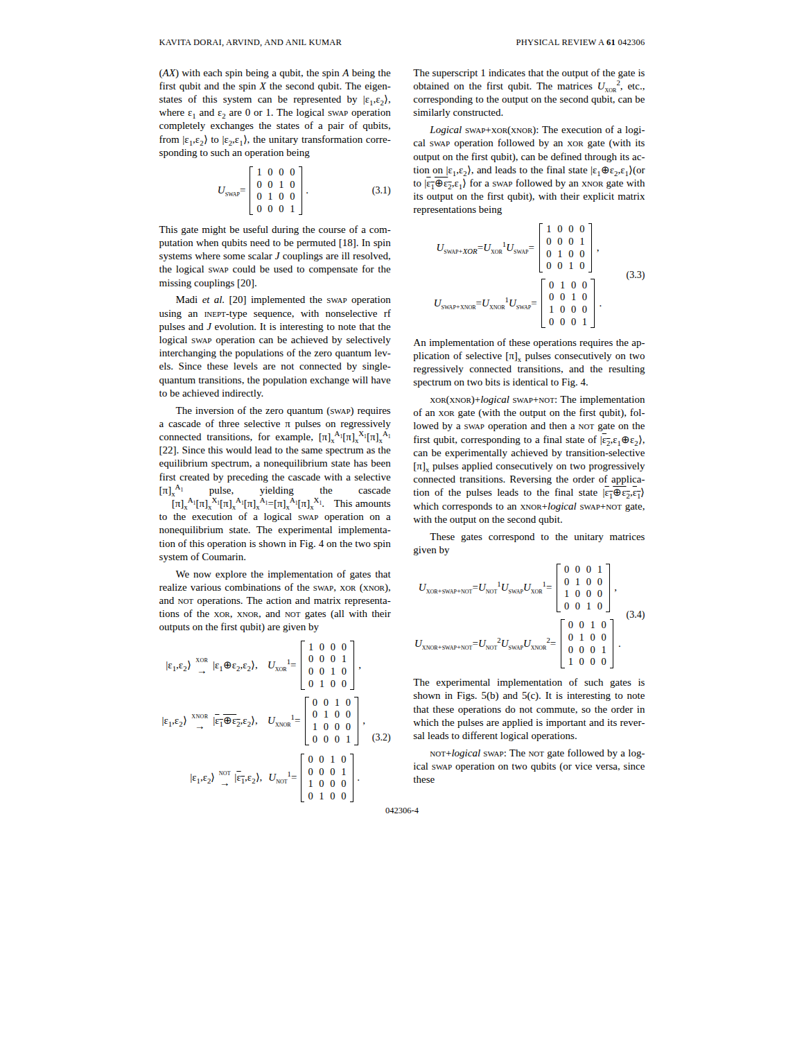Kavita Dorai, Arvind, and Anil Kumar
Physical Review A 61 042306
(AX) with each spin being a qubit, the spin A being the first qubit and the spin X the second qubit. The eigenstates of this system can be represented by |ε1,ε2⟩, where ε1 and ε2 are 0 or 1. The logical swap operation completely exchanges the states of a pair of qubits, from |ε1,ε2⟩ to |ε2,ε1⟩, the unitary transformation corresponding to such an operation being
Uswap=
| 1 | 0 | 0 | 0 |
| 0 | 0 | 1 | 0 |
| 0 | 1 | 0 | 0 |
| 0 | 0 | 0 | 1 |
.
(3.1)
This gate might be useful during the course of a computation when qubits need to be permuted [18]. In spin systems where some scalar J couplings are ill resolved, the logical swap could be used to compensate for the missing couplings [20].
Madi et al. [20] implemented the swap operation using an inept-type sequence, with nonselective rf pulses and J evolution. It is interesting to note that the logical swap operation can be achieved by selectively interchanging the populations of the zero quantum levels. Since these levels are not connected by single-quantum transitions, the population exchange will have to be achieved indirectly.
The inversion of the zero quantum (swap) requires a cascade of three selective π pulses on regressively connected transitions, for example, [π]xA1[π]xX1[π]xA1 [22]. Since this would lead to the same spectrum as the equilibrium spectrum, a nonequilibrium state has been first created by preceding the cascade with a selective [π]xA1 pulse, yielding the cascade [π]xA1[π]xX1[π]xA1[π]xA1=[π]xA1[π]xX1. This amounts to the execution of a logical swap operation on a nonequilibrium state. The experimental implementation of this operation is shown in Fig. 4 on the two spin system of Coumarin.
We now explore the implementation of gates that realize various combinations of the swap, xor (xnor), and not operations. The action and matrix representations of the xor, xnor, and not gates (all with their outputs on the first qubit) are given by
|ε1,ε2⟩ xor→ |ε1⊕ε2,ε2⟩, Uxor1=
| 1 | 0 | 0 | 0 |
| 0 | 0 | 0 | 1 |
| 0 | 0 | 1 | 0 |
| 0 | 1 | 0 | 0 |
,
|ε1,ε2⟩ xnor→ |ε1⊕ε2,ε2⟩, Uxnor1=
| 0 | 0 | 1 | 0 |
| 0 | 1 | 0 | 0 |
| 1 | 0 | 0 | 0 |
| 0 | 0 | 0 | 1 |
,
(3.2)
|ε1,ε2⟩ not→ |ε1,ε2⟩, Unot1=
| 0 | 0 | 1 | 0 |
| 0 | 0 | 0 | 1 |
| 1 | 0 | 0 | 0 |
| 0 | 1 | 0 | 0 |
.
The superscript 1 indicates that the output of the gate is obtained on the first qubit. The matrices Uxor2, etc., corresponding to the output on the second qubit, can be similarly constructed.
Logical swap+xor(xnor): The execution of a logical swap operation followed by an xor gate (with its output on the first qubit), can be defined through its action on |ε1,ε2⟩, and leads to the final state |ε1⊕ε2,ε1⟩(or to |ε1⊕ε2,ε1⟩ for a swap followed by an xnor gate with its output on the first qubit), with their explicit matrix representations being
Uswap+XOR=Uxor1Uswap=
| 1 | 0 | 0 | 0 |
| 0 | 0 | 0 | 1 |
| 0 | 1 | 0 | 0 |
| 0 | 0 | 1 | 0 |
,
Uswap+xnor=Uxnor1Uswap=
| 0 | 1 | 0 | 0 |
| 0 | 0 | 1 | 0 |
| 1 | 0 | 0 | 0 |
| 0 | 0 | 0 | 1 |
.
(3.3)
An implementation of these operations requires the application of selective [π]x pulses consecutively on two regressively connected transitions, and the resulting spectrum on two bits is identical to Fig. 4.
xor(xnor)+logical swap+not: The implementation of an xor gate (with the output on the first qubit), followed by a swap operation and then a not gate on the first qubit, corresponding to a final state of |ε2,ε1⊕ε2⟩, can be experimentally achieved by transition-selective [π]x pulses applied consecutively on two progressively connected transitions. Reversing the order of application of the pulses leads to the final state |ε1⊕ε2,ε1⟩ which corresponds to an xnor+logical swap+not gate, with the output on the second qubit.
These gates correspond to the unitary matrices given by
Uxor+swap+not=Unot1UswapUxor1=
| 0 | 0 | 0 | 1 |
| 0 | 1 | 0 | 0 |
| 1 | 0 | 0 | 0 |
| 0 | 0 | 1 | 0 |
,
Uxnor+swap+not=Unot2UswapUxnor2=
| 0 | 0 | 1 | 0 |
| 0 | 1 | 0 | 0 |
| 0 | 0 | 0 | 1 |
| 1 | 0 | 0 | 0 |
.
(3.4)
The experimental implementation of such gates is shown in Figs. 5(b) and 5(c). It is interesting to note that these operations do not commute, so the order in which the pulses are applied is important and its reversal leads to different logical operations.
not+logical swap: The not gate followed by a logical swap operation on two qubits (or vice versa, since these
042306-4